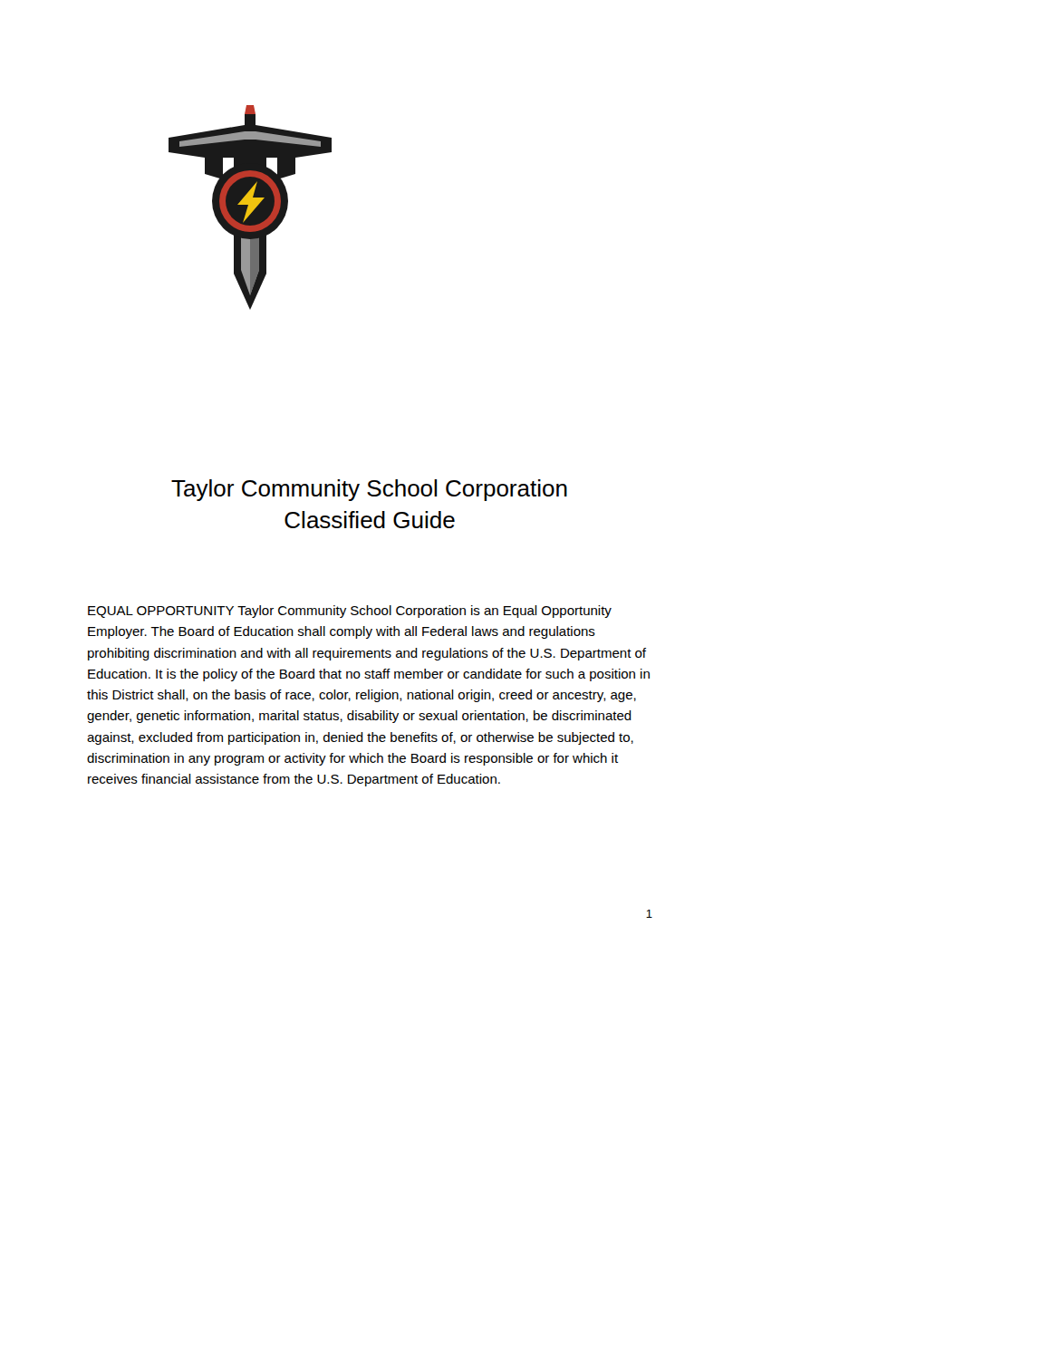Taylor Community School Corporation
Classified Guide
EQUAL OPPORTUNITY Taylor Community School Corporation is an Equal Opportunity Employer. The Board of Education shall comply with all Federal laws and regulations prohibiting discrimination and with all requirements and regulations of the U.S. Department of Education. It is the policy of the Board that no staff member or candidate for such a position in this District shall, on the basis of race, color, religion, national origin, creed or ancestry, age, gender, genetic information, marital status, disability or sexual orientation, be discriminated against, excluded from participation in, denied the benefits of, or otherwise be subjected to, discrimination in any program or activity for which the Board is responsible or for which it receives financial assistance from the U.S. Department of Education.
1